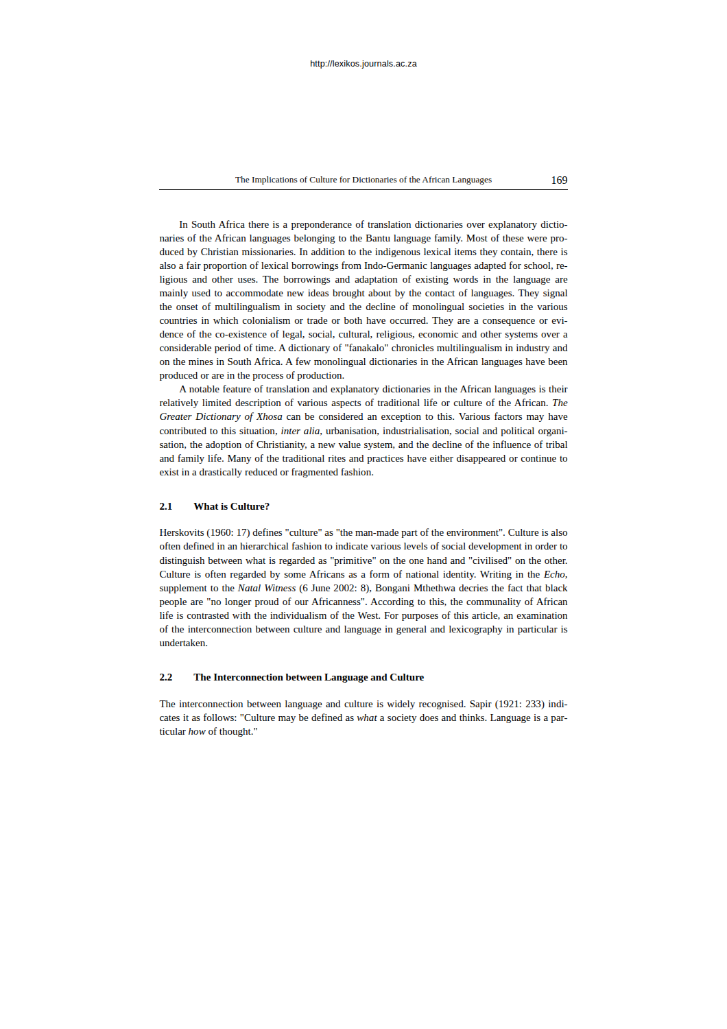http://lexikos.journals.ac.za
The Implications of Culture for Dictionaries of the African Languages 169
In South Africa there is a preponderance of translation dictionaries over explanatory dictionaries of the African languages belonging to the Bantu language family. Most of these were produced by Christian missionaries. In addition to the indigenous lexical items they contain, there is also a fair proportion of lexical borrowings from Indo-Germanic languages adapted for school, religious and other uses. The borrowings and adaptation of existing words in the language are mainly used to accommodate new ideas brought about by the contact of languages. They signal the onset of multilingualism in society and the decline of monolingual societies in the various countries in which colonialism or trade or both have occurred. They are a consequence or evidence of the co-existence of legal, social, cultural, religious, economic and other systems over a considerable period of time. A dictionary of "fanakalo" chronicles multilingualism in industry and on the mines in South Africa. A few monolingual dictionaries in the African languages have been produced or are in the process of production.
A notable feature of translation and explanatory dictionaries in the African languages is their relatively limited description of various aspects of traditional life or culture of the African. The Greater Dictionary of Xhosa can be considered an exception to this. Various factors may have contributed to this situation, inter alia, urbanisation, industrialisation, social and political organisation, the adoption of Christianity, a new value system, and the decline of the influence of tribal and family life. Many of the traditional rites and practices have either disappeared or continue to exist in a drastically reduced or fragmented fashion.
2.1 What is Culture?
Herskovits (1960: 17) defines "culture" as "the man-made part of the environment". Culture is also often defined in an hierarchical fashion to indicate various levels of social development in order to distinguish between what is regarded as "primitive" on the one hand and "civilised" on the other. Culture is often regarded by some Africans as a form of national identity. Writing in the Echo, supplement to the Natal Witness (6 June 2002: 8), Bongani Mthethwa decries the fact that black people are "no longer proud of our Africanness". According to this, the communality of African life is contrasted with the individualism of the West. For purposes of this article, an examination of the interconnection between culture and language in general and lexicography in particular is undertaken.
2.2 The Interconnection between Language and Culture
The interconnection between language and culture is widely recognised. Sapir (1921: 233) indicates it as follows: "Culture may be defined as what a society does and thinks. Language is a particular how of thought."